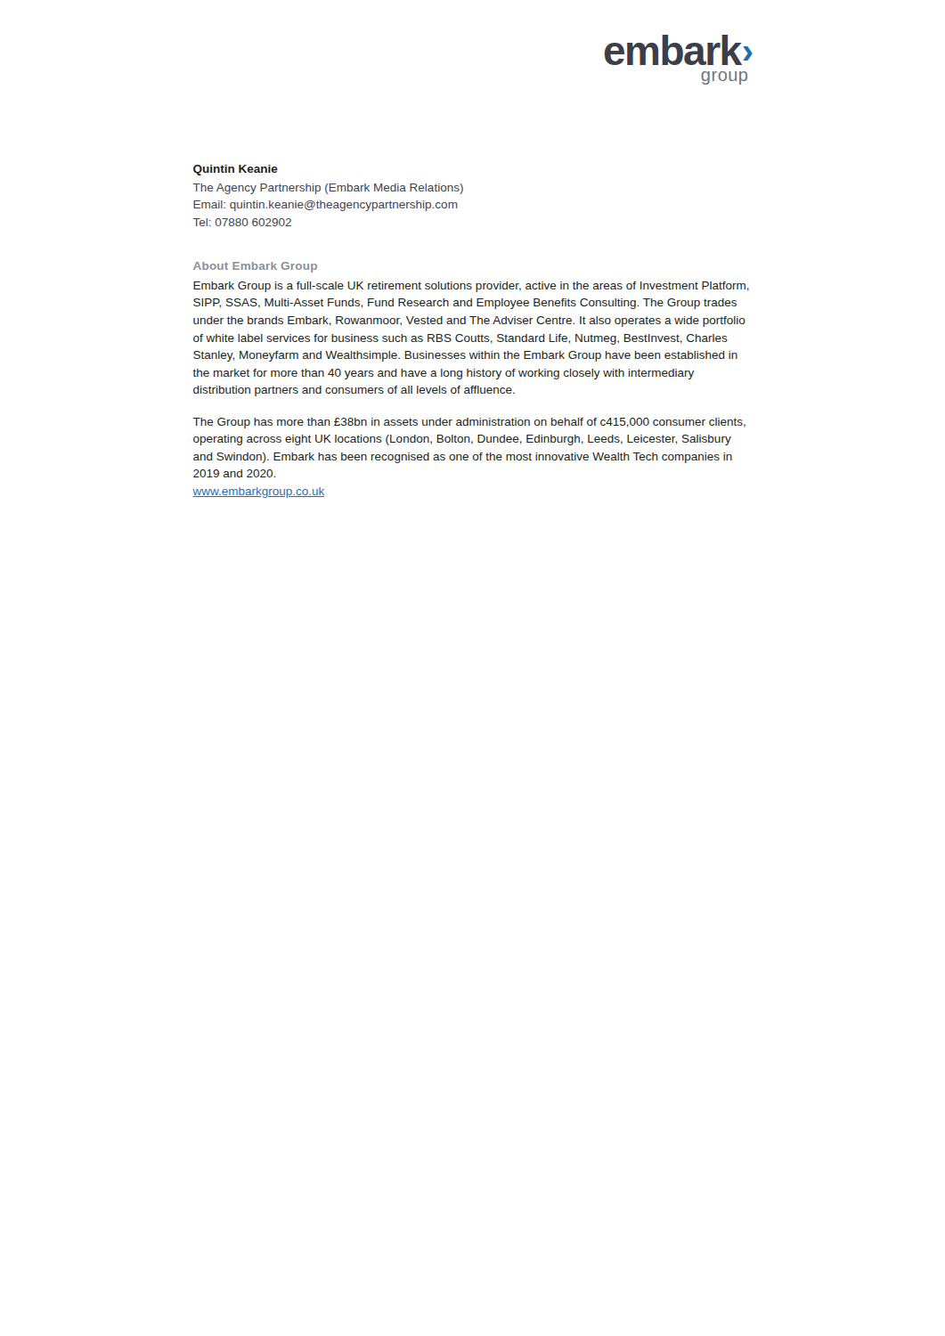embark›
group
Quintin Keanie
The Agency Partnership (Embark Media Relations)
Email: quintin.keanie@theagencypartnership.com
Tel: 07880 602902
About Embark Group
Embark Group is a full-scale UK retirement solutions provider, active in the areas of Investment Platform, SIPP, SSAS, Multi-Asset Funds, Fund Research and Employee Benefits Consulting. The Group trades under the brands Embark, Rowanmoor, Vested and The Adviser Centre. It also operates a wide portfolio of white label services for business such as RBS Coutts, Standard Life, Nutmeg, BestInvest, Charles Stanley, Moneyfarm and Wealthsimple. Businesses within the Embark Group have been established in the market for more than 40 years and have a long history of working closely with intermediary distribution partners and consumers of all levels of affluence.
The Group has more than £38bn in assets under administration on behalf of c415,000 consumer clients, operating across eight UK locations (London, Bolton, Dundee, Edinburgh, Leeds, Leicester, Salisbury and Swindon). Embark has been recognised as one of the most innovative Wealth Tech companies in 2019 and 2020.
www.embarkgroup.co.uk